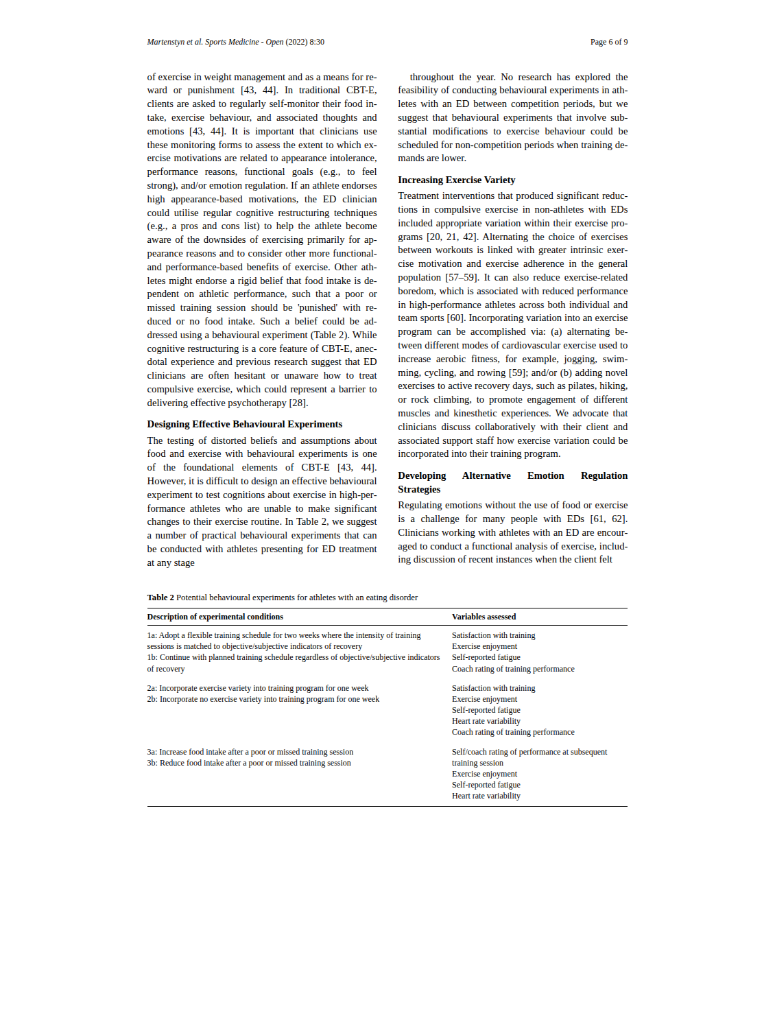Martenstyn et al. Sports Medicine - Open (2022) 8:30
Page 6 of 9
of exercise in weight management and as a means for reward or punishment [43, 44]. In traditional CBT-E, clients are asked to regularly self-monitor their food intake, exercise behaviour, and associated thoughts and emotions [43, 44]. It is important that clinicians use these monitoring forms to assess the extent to which exercise motivations are related to appearance intolerance, performance reasons, functional goals (e.g., to feel strong), and/or emotion regulation. If an athlete endorses high appearance-based motivations, the ED clinician could utilise regular cognitive restructuring techniques (e.g., a pros and cons list) to help the athlete become aware of the downsides of exercising primarily for appearance reasons and to consider other more functional- and performance-based benefits of exercise. Other athletes might endorse a rigid belief that food intake is dependent on athletic performance, such that a poor or missed training session should be 'punished' with reduced or no food intake. Such a belief could be addressed using a behavioural experiment (Table 2). While cognitive restructuring is a core feature of CBT-E, anecdotal experience and previous research suggest that ED clinicians are often hesitant or unaware how to treat compulsive exercise, which could represent a barrier to delivering effective psychotherapy [28].
Designing Effective Behavioural Experiments
The testing of distorted beliefs and assumptions about food and exercise with behavioural experiments is one of the foundational elements of CBT-E [43, 44]. However, it is difficult to design an effective behavioural experiment to test cognitions about exercise in high-performance athletes who are unable to make significant changes to their exercise routine. In Table 2, we suggest a number of practical behavioural experiments that can be conducted with athletes presenting for ED treatment at any stage
throughout the year. No research has explored the feasibility of conducting behavioural experiments in athletes with an ED between competition periods, but we suggest that behavioural experiments that involve substantial modifications to exercise behaviour could be scheduled for non-competition periods when training demands are lower.
Increasing Exercise Variety
Treatment interventions that produced significant reductions in compulsive exercise in non-athletes with EDs included appropriate variation within their exercise programs [20, 21, 42]. Alternating the choice of exercises between workouts is linked with greater intrinsic exercise motivation and exercise adherence in the general population [57–59]. It can also reduce exercise-related boredom, which is associated with reduced performance in high-performance athletes across both individual and team sports [60]. Incorporating variation into an exercise program can be accomplished via: (a) alternating between different modes of cardiovascular exercise used to increase aerobic fitness, for example, jogging, swimming, cycling, and rowing [59]; and/or (b) adding novel exercises to active recovery days, such as pilates, hiking, or rock climbing, to promote engagement of different muscles and kinesthetic experiences. We advocate that clinicians discuss collaboratively with their client and associated support staff how exercise variation could be incorporated into their training program.
Developing Alternative Emotion Regulation Strategies
Regulating emotions without the use of food or exercise is a challenge for many people with EDs [61, 62]. Clinicians working with athletes with an ED are encouraged to conduct a functional analysis of exercise, including discussion of recent instances when the client felt
Table 2 Potential behavioural experiments for athletes with an eating disorder
| Description of experimental conditions | Variables assessed |
| --- | --- |
| 1a: Adopt a flexible training schedule for two weeks where the intensity of training sessions is matched to objective/subjective indicators of recovery 1b: Continue with planned training schedule regardless of objective/subjective indicators of recovery | Satisfaction with training Exercise enjoyment Self-reported fatigue Coach rating of training performance |
| 2a: Incorporate exercise variety into training program for one week 2b: Incorporate no exercise variety into training program for one week | Satisfaction with training Exercise enjoyment Self-reported fatigue Heart rate variability Coach rating of training performance |
| 3a: Increase food intake after a poor or missed training session 3b: Reduce food intake after a poor or missed training session | Self/coach rating of performance at subsequent training session Exercise enjoyment Self-reported fatigue Heart rate variability |